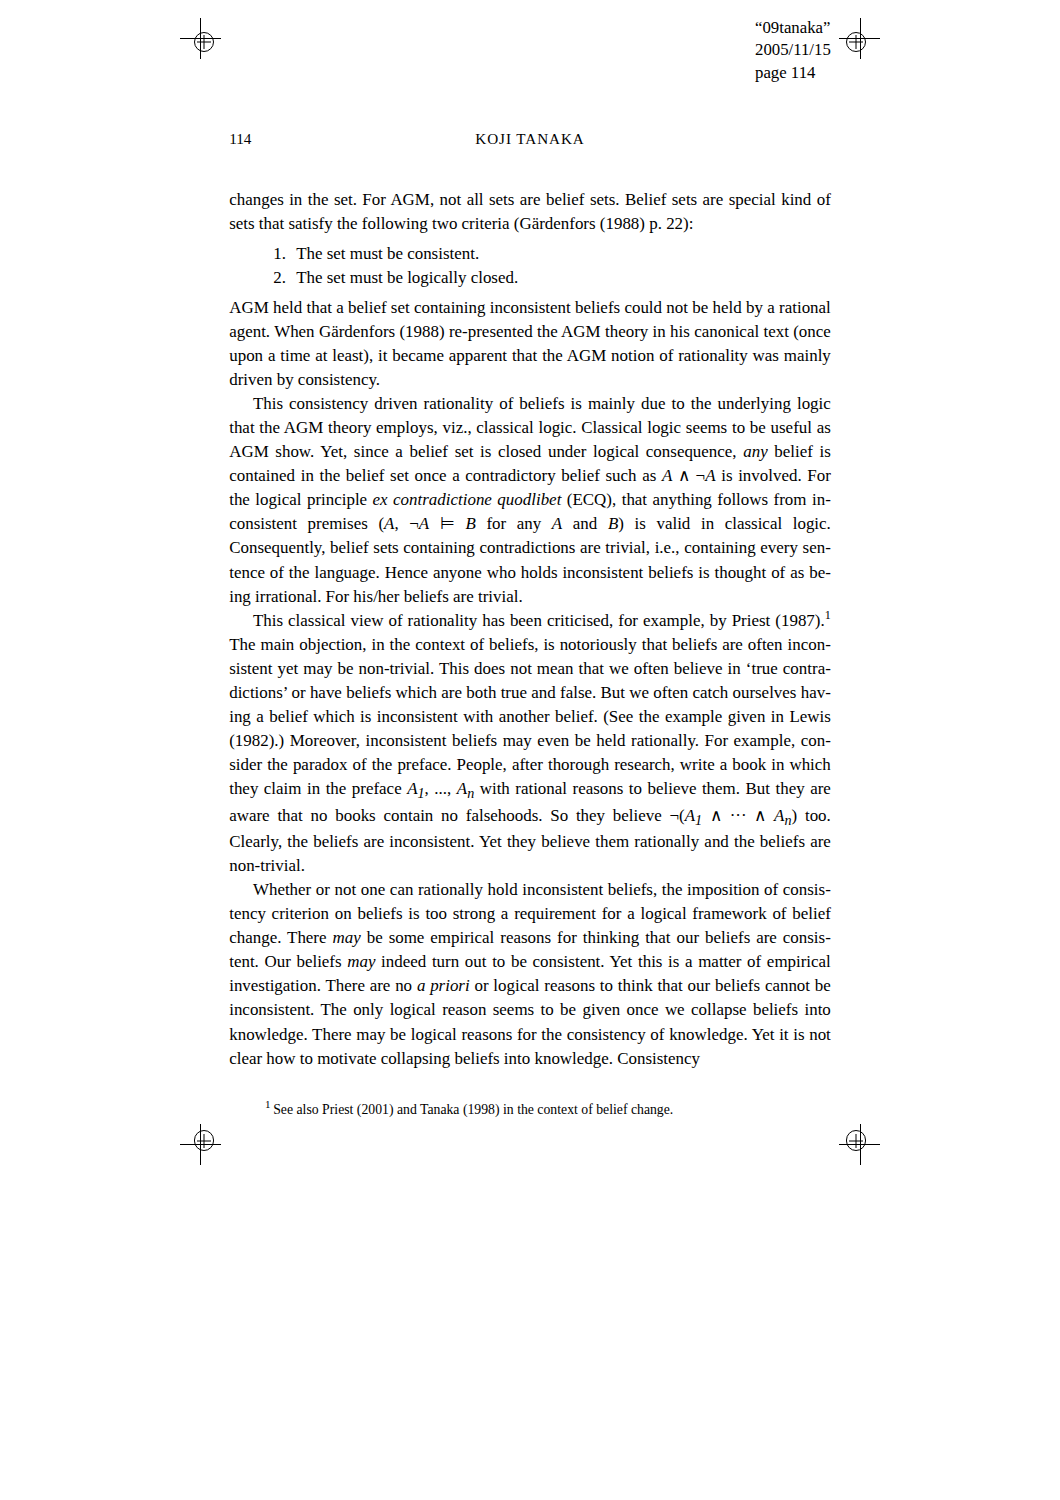“09tanaka”
2005/11/15
page 114
114 KOJI TANAKA
changes in the set. For AGM, not all sets are belief sets. Belief sets are special kind of sets that satisfy the following two criteria (Gärdenfors (1988) p. 22):
The set must be consistent.
The set must be logically closed.
AGM held that a belief set containing inconsistent beliefs could not be held by a rational agent. When Gärdenfors (1988) re-presented the AGM theory in his canonical text (once upon a time at least), it became apparent that the AGM notion of rationality was mainly driven by consistency.
This consistency driven rationality of beliefs is mainly due to the underlying logic that the AGM theory employs, viz., classical logic. Classical logic seems to be useful as AGM show. Yet, since a belief set is closed under logical consequence, any belief is contained in the belief set once a contradictory belief such as A ∧ ¬A is involved. For the logical principle ex contradictione quodlibet (ECQ), that anything follows from inconsistent premises (A, ¬A ⊨ B for any A and B) is valid in classical logic. Consequently, belief sets containing contradictions are trivial, i.e., containing every sentence of the language. Hence anyone who holds inconsistent beliefs is thought of as being irrational. For his/her beliefs are trivial.
This classical view of rationality has been criticised, for example, by Priest (1987).1 The main objection, in the context of beliefs, is notoriously that beliefs are often inconsistent yet may be non-trivial. This does not mean that we often believe in ‘true contradictions’ or have beliefs which are both true and false. But we often catch ourselves having a belief which is inconsistent with another belief. (See the example given in Lewis (1982).) Moreover, inconsistent beliefs may even be held rationally. For example, consider the paradox of the preface. People, after thorough research, write a book in which they claim in the preface A1, ..., An with rational reasons to believe them. But they are aware that no books contain no falsehoods. So they believe ¬(A1 ∧ ··· ∧ An) too. Clearly, the beliefs are inconsistent. Yet they believe them rationally and the beliefs are non-trivial.
Whether or not one can rationally hold inconsistent beliefs, the imposition of consistency criterion on beliefs is too strong a requirement for a logical framework of belief change. There may be some empirical reasons for thinking that our beliefs are consistent. Our beliefs may indeed turn out to be consistent. Yet this is a matter of empirical investigation. There are no a priori or logical reasons to think that our beliefs cannot be inconsistent. The only logical reason seems to be given once we collapse beliefs into knowledge. There may be logical reasons for the consistency of knowledge. Yet it is not clear how to motivate collapsing beliefs into knowledge. Consistency
1See also Priest (2001) and Tanaka (1998) in the context of belief change.